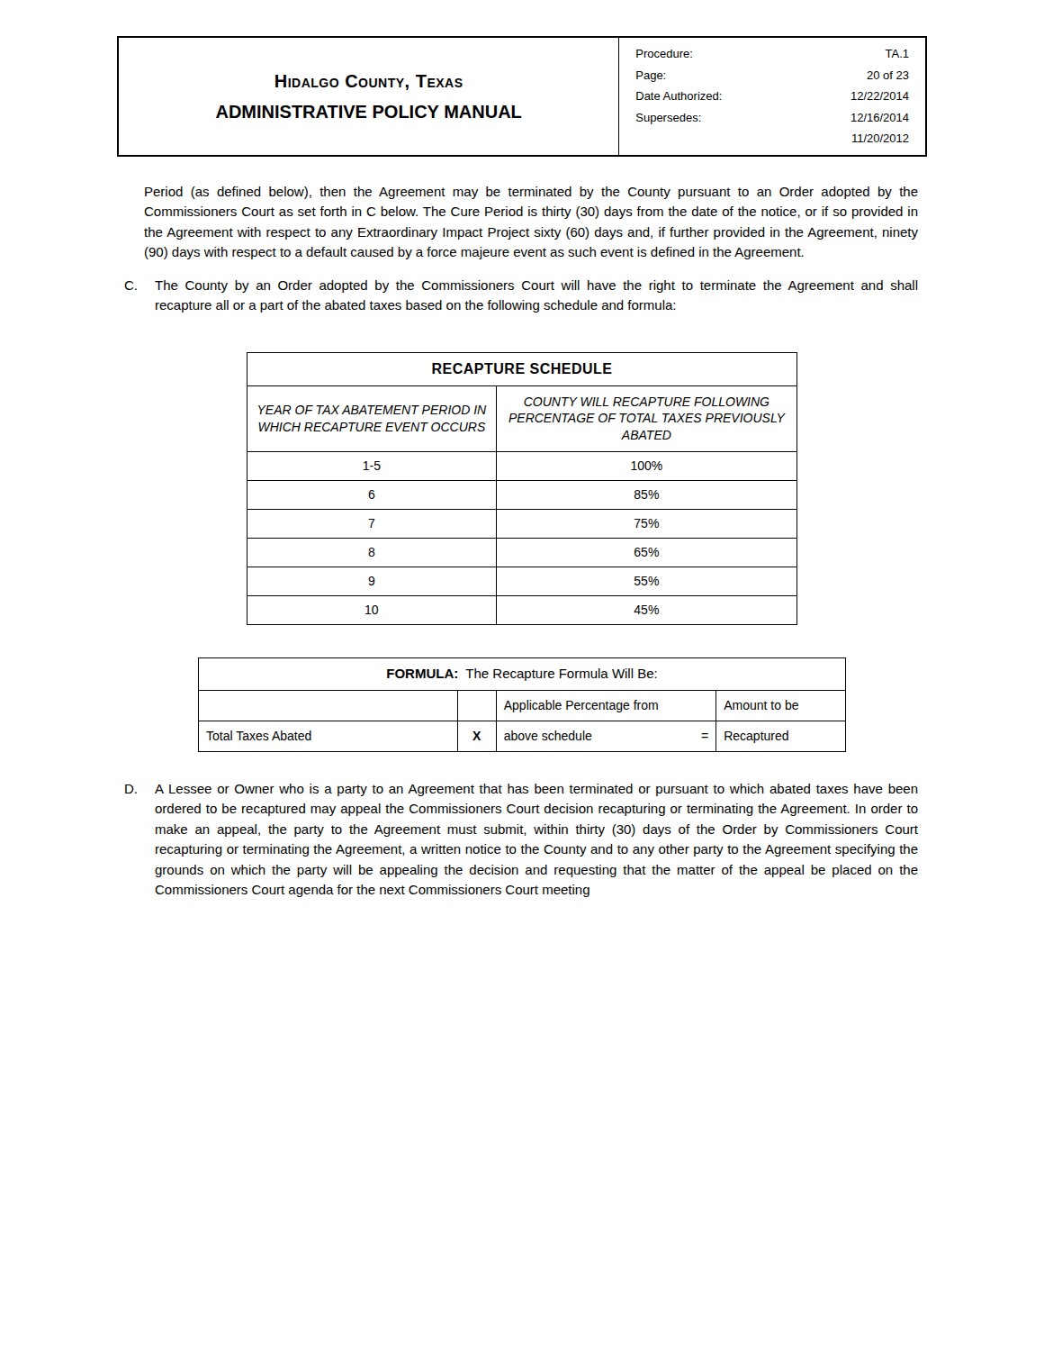| Hidalgo County, Texas ADMINISTRATIVE POLICY MANUAL | / Procedure: / TA.1 / / Page: / 20 of 23 / / Date Authorized: / 12/22/2014 / / Supersedes: / 12/16/2014 / / / 11/20/2012 / |
Period (as defined below), then the Agreement may be terminated by the County pursuant to an Order adopted by the Commissioners Court as set forth in C below. The Cure Period is thirty (30) days from the date of the notice, or if so provided in the Agreement with respect to any Extraordinary Impact Project sixty (60) days and, if further provided in the Agreement, ninety (90) days with respect to a default caused by a force majeure event as such event is defined in the Agreement.
C.
The County by an Order adopted by the Commissioners Court will have the right to terminate the Agreement and shall recapture all or a part of the abated taxes based on the following schedule and formula:
| RECAPTURE SCHEDULE |
| --- |
| YEAR OF TAX ABATEMENT PERIOD IN WHICH RECAPTURE EVENT OCCURS | COUNTY WILL RECAPTURE FOLLOWING PERCENTAGE OF TOTAL TAXES PREVIOUSLY ABATED |
| 1-5 | 100% |
| 6 | 85% |
| 7 | 75% |
| 8 | 65% |
| 9 | 55% |
| 10 | 45% |
| FORMULA: The Recapture Formula Will Be: |
| --- |
| | | Applicable Percentage from | Amount to be |
| Total Taxes Abated | X | above schedule = | Recaptured |
D.
A Lessee or Owner who is a party to an Agreement that has been terminated or pursuant to which abated taxes have been ordered to be recaptured may appeal the Commissioners Court decision recapturing or terminating the Agreement. In order to make an appeal, the party to the Agreement must submit, within thirty (30) days of the Order by Commissioners Court recapturing or terminating the Agreement, a written notice to the County and to any other party to the Agreement specifying the grounds on which the party will be appealing the decision and requesting that the matter of the appeal be placed on the Commissioners Court agenda for the next Commissioners Court meeting